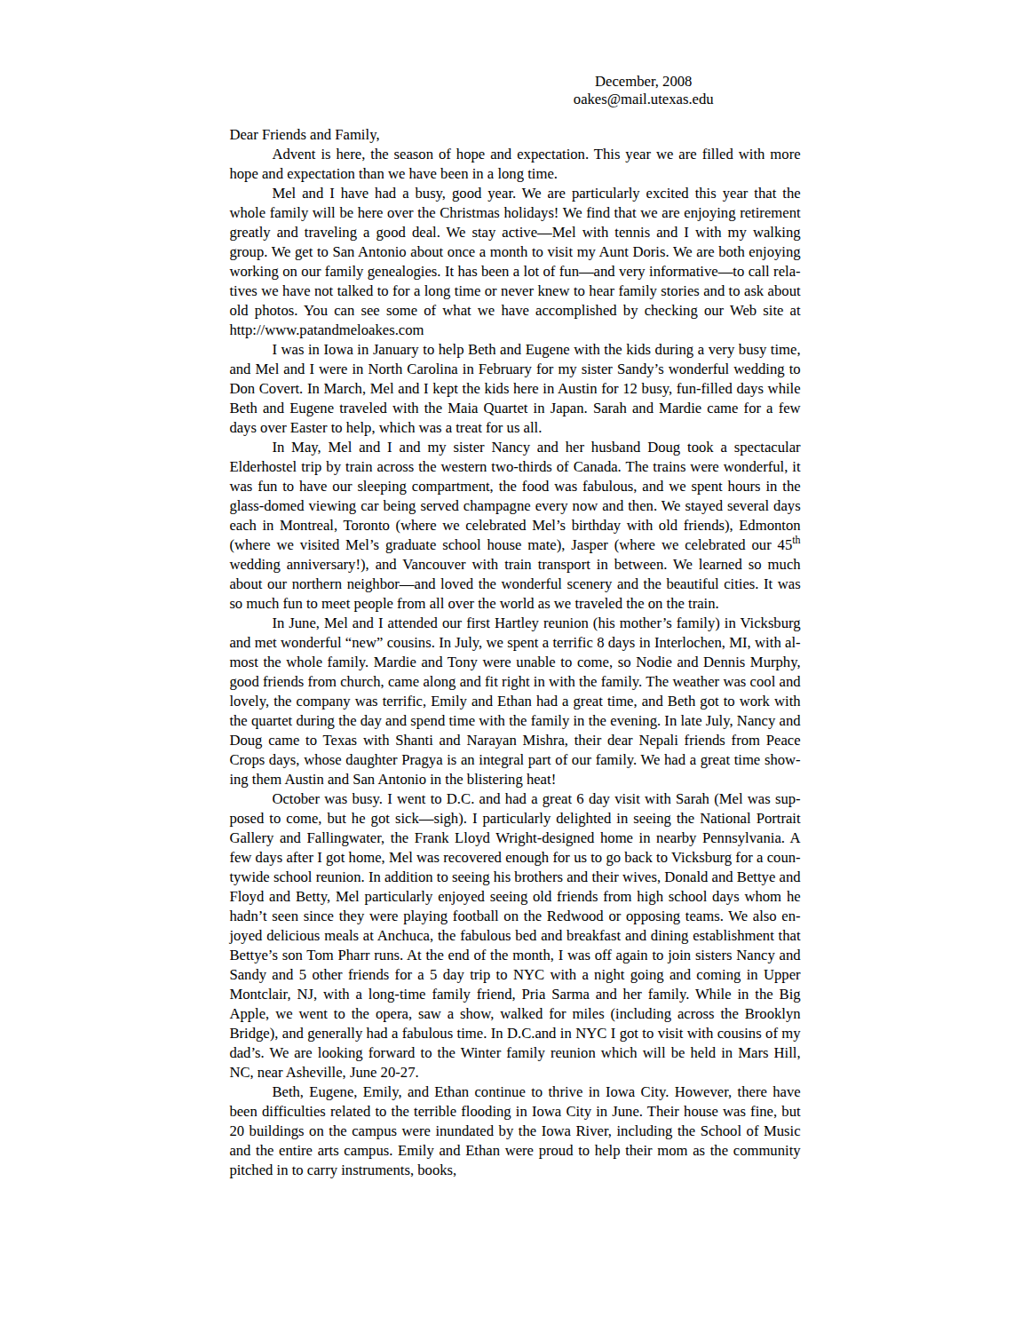December, 2008 oakes@mail.utexas.edu
Dear Friends and Family,
Advent is here, the season of hope and expectation. This year we are filled with more hope and expectation than we have been in a long time.
Mel and I have had a busy, good year. We are particularly excited this year that the whole family will be here over the Christmas holidays! We find that we are enjoying retirement greatly and traveling a good deal. We stay active—Mel with tennis and I with my walking group. We get to San Antonio about once a month to visit my Aunt Doris. We are both enjoying working on our family genealogies. It has been a lot of fun—and very informative—to call relatives we have not talked to for a long time or never knew to hear family stories and to ask about old photos. You can see some of what we have accomplished by checking our Web site at http://www.patandmeloakes.com
I was in Iowa in January to help Beth and Eugene with the kids during a very busy time, and Mel and I were in North Carolina in February for my sister Sandy’s wonderful wedding to Don Covert. In March, Mel and I kept the kids here in Austin for 12 busy, fun-filled days while Beth and Eugene traveled with the Maia Quartet in Japan. Sarah and Mardie came for a few days over Easter to help, which was a treat for us all.
In May, Mel and I and my sister Nancy and her husband Doug took a spectacular Elderhostel trip by train across the western two-thirds of Canada. The trains were wonderful, it was fun to have our sleeping compartment, the food was fabulous, and we spent hours in the glass-domed viewing car being served champagne every now and then. We stayed several days each in Montreal, Toronto (where we celebrated Mel’s birthday with old friends), Edmonton (where we visited Mel’s graduate school house mate), Jasper (where we celebrated our 45th wedding anniversary!), and Vancouver with train transport in between. We learned so much about our northern neighbor—and loved the wonderful scenery and the beautiful cities. It was so much fun to meet people from all over the world as we traveled the on the train.
In June, Mel and I attended our first Hartley reunion (his mother’s family) in Vicksburg and met wonderful “new” cousins. In July, we spent a terrific 8 days in Interlochen, MI, with almost the whole family. Mardie and Tony were unable to come, so Nodie and Dennis Murphy, good friends from church, came along and fit right in with the family. The weather was cool and lovely, the company was terrific, Emily and Ethan had a great time, and Beth got to work with the quartet during the day and spend time with the family in the evening. In late July, Nancy and Doug came to Texas with Shanti and Narayan Mishra, their dear Nepali friends from Peace Crops days, whose daughter Pragya is an integral part of our family. We had a great time showing them Austin and San Antonio in the blistering heat!
October was busy. I went to D.C. and had a great 6 day visit with Sarah (Mel was supposed to come, but he got sick—sigh). I particularly delighted in seeing the National Portrait Gallery and Fallingwater, the Frank Lloyd Wright-designed home in nearby Pennsylvania. A few days after I got home, Mel was recovered enough for us to go back to Vicksburg for a countywide school reunion. In addition to seeing his brothers and their wives, Donald and Bettye and Floyd and Betty, Mel particularly enjoyed seeing old friends from high school days whom he hadn’t seen since they were playing football on the Redwood or opposing teams. We also enjoyed delicious meals at Anchuca, the fabulous bed and breakfast and dining establishment that Bettye’s son Tom Pharr runs. At the end of the month, I was off again to join sisters Nancy and Sandy and 5 other friends for a 5 day trip to NYC with a night going and coming in Upper Montclair, NJ, with a long-time family friend, Pria Sarma and her family. While in the Big Apple, we went to the opera, saw a show, walked for miles (including across the Brooklyn Bridge), and generally had a fabulous time. In D.C.and in NYC I got to visit with cousins of my dad’s. We are looking forward to the Winter family reunion which will be held in Mars Hill, NC, near Asheville, June 20-27.
Beth, Eugene, Emily, and Ethan continue to thrive in Iowa City. However, there have been difficulties related to the terrible flooding in Iowa City in June. Their house was fine, but 20 buildings on the campus were inundated by the Iowa River, including the School of Music and the entire arts campus. Emily and Ethan were proud to help their mom as the community pitched in to carry instruments, books,